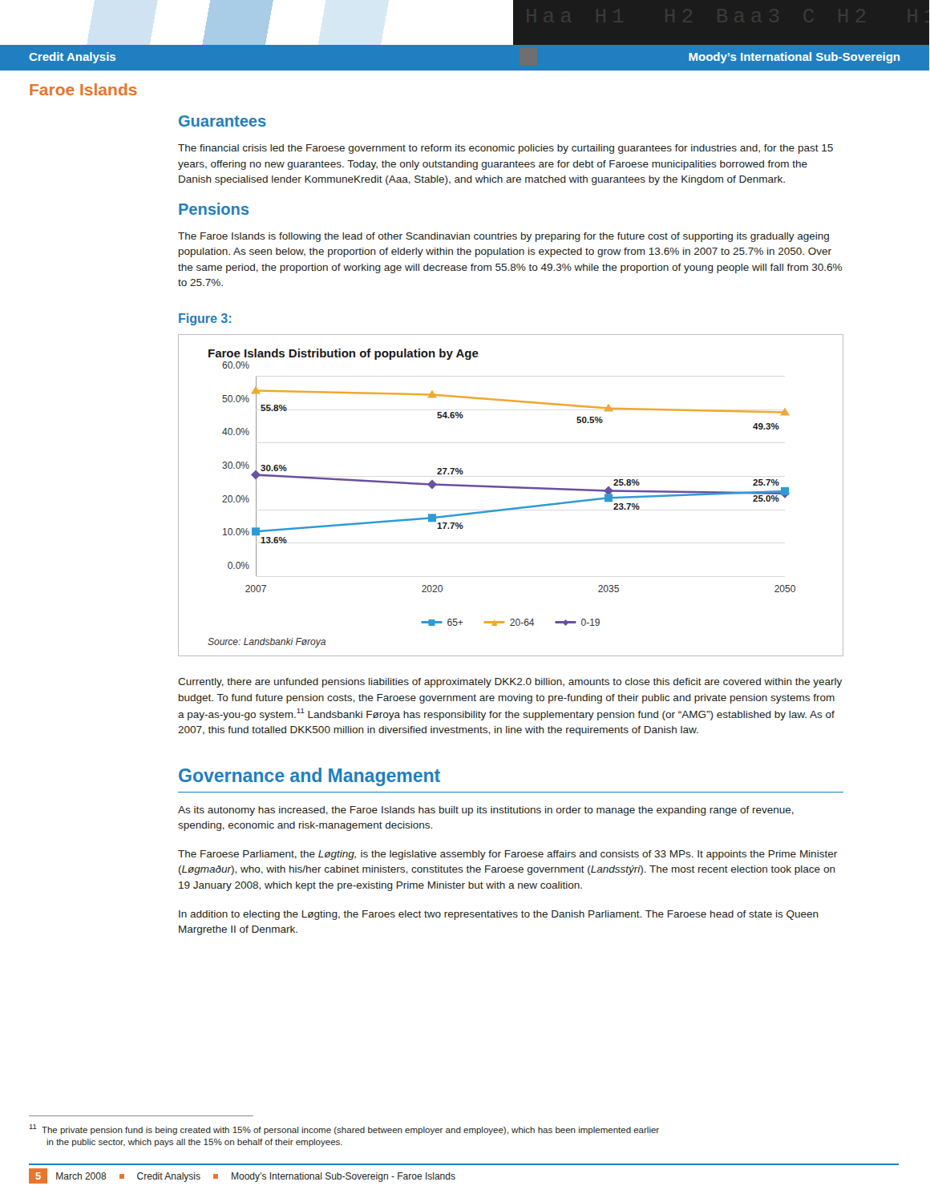Haa H1 H2 Baa3 C H2 H1 B
Credit Analysis
Moody’s International Sub-Sovereign
Faroe Islands
Guarantees
The financial crisis led the Faroese government to reform its economic policies by curtailing guarantees for industries and, for the past 15 years, offering no new guarantees. Today, the only outstanding guarantees are for debt of Faroese municipalities borrowed from the Danish specialised lender KommuneKredit (Aaa, Stable), and which are matched with guarantees by the Kingdom of Denmark.
Pensions
The Faroe Islands is following the lead of other Scandinavian countries by preparing for the future cost of supporting its gradually ageing population. As seen below, the proportion of elderly within the population is expected to grow from 13.6% in 2007 to 25.7% in 2050. Over the same period, the proportion of working age will decrease from 55.8% to 49.3% while the proportion of young people will fall from 30.6% to 25.7%.
Figure 3:
Faroe Islands Distribution of population by Age
0.0%
10.0%
20.0%
30.0%
40.0%
50.0%
60.0%
2007
2020
2035
2050
55.8%
54.6%
50.5%
49.3%
30.6%
27.7%
25.8%
25.7%
25.0%
13.6%
17.7%
23.7%
65+
20-64
0-19
Source: Landsbanki Føroya
Currently, there are unfunded pensions liabilities of approximately DKK2.0 billion, amounts to close this deficit are covered within the yearly budget. To fund future pension costs, the Faroese government are moving to pre-funding of their public and private pension systems from a pay-as-you-go system.11 Landsbanki Føroya has responsibility for the supplementary pension fund (or “AMG”) established by law. As of 2007, this fund totalled DKK500 million in diversified investments, in line with the requirements of Danish law.
Governance and Management
As its autonomy has increased, the Faroe Islands has built up its institutions in order to manage the expanding range of revenue, spending, economic and risk-management decisions.
The Faroese Parliament, the Løgting, is the legislative assembly for Faroese affairs and consists of 33 MPs. It appoints the Prime Minister (Løgmaður), who, with his/her cabinet ministers, constitutes the Faroese government (Landsstýri). The most recent election took place on 19 January 2008, which kept the pre-existing Prime Minister but with a new coalition.
In addition to electing the Løgting, the Faroes elect two representatives to the Danish Parliament. The Faroese head of state is Queen Margrethe II of Denmark.
11 The private pension fund is being created with 15% of personal income (shared between employer and employee), which has been implemented earlier in the public sector, which pays all the 15% on behalf of their employees.
5 March 2008 Credit Analysis Moody’s International Sub-Sovereign - Faroe Islands